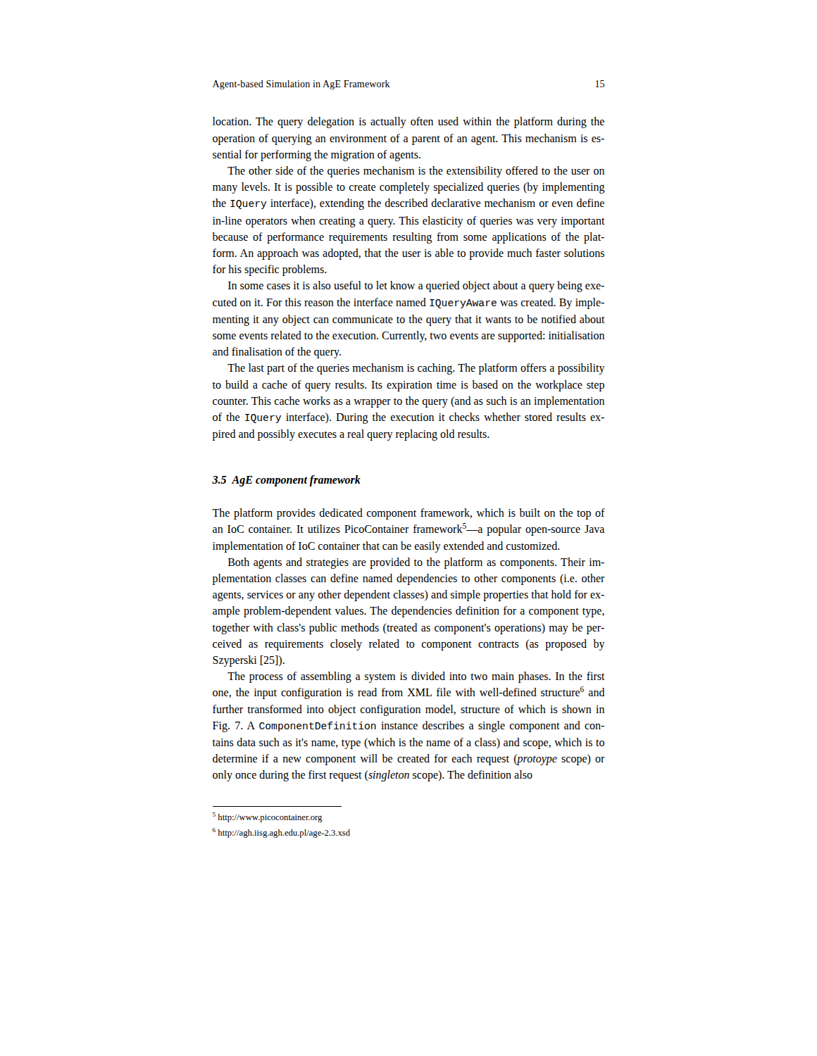Agent-based Simulation in AgE Framework 15
location. The query delegation is actually often used within the platform during the operation of querying an environment of a parent of an agent. This mechanism is essential for performing the migration of agents.
The other side of the queries mechanism is the extensibility offered to the user on many levels. It is possible to create completely specialized queries (by implementing the IQuery interface), extending the described declarative mechanism or even define in-line operators when creating a query. This elasticity of queries was very important because of performance requirements resulting from some applications of the platform. An approach was adopted, that the user is able to provide much faster solutions for his specific problems.
In some cases it is also useful to let know a queried object about a query being executed on it. For this reason the interface named IQueryAware was created. By implementing it any object can communicate to the query that it wants to be notified about some events related to the execution. Currently, two events are supported: initialisation and finalisation of the query.
The last part of the queries mechanism is caching. The platform offers a possibility to build a cache of query results. Its expiration time is based on the workplace step counter. This cache works as a wrapper to the query (and as such is an implementation of the IQuery interface). During the execution it checks whether stored results expired and possibly executes a real query replacing old results.
3.5 AgE component framework
The platform provides dedicated component framework, which is built on the top of an IoC container. It utilizes PicoContainer framework5—a popular open-source Java implementation of IoC container that can be easily extended and customized.
Both agents and strategies are provided to the platform as components. Their implementation classes can define named dependencies to other components (i.e. other agents, services or any other dependent classes) and simple properties that hold for example problem-dependent values. The dependencies definition for a component type, together with class's public methods (treated as component's operations) may be perceived as requirements closely related to component contracts (as proposed by Szyperski [25]).
The process of assembling a system is divided into two main phases. In the first one, the input configuration is read from XML file with well-defined structure6 and further transformed into object configuration model, structure of which is shown in Fig. 7. A ComponentDefinition instance describes a single component and contains data such as it's name, type (which is the name of a class) and scope, which is to determine if a new component will be created for each request (protoype scope) or only once during the first request (singleton scope). The definition also
5 http://www.picocontainer.org
6 http://agh.iisg.agh.edu.pl/age-2.3.xsd